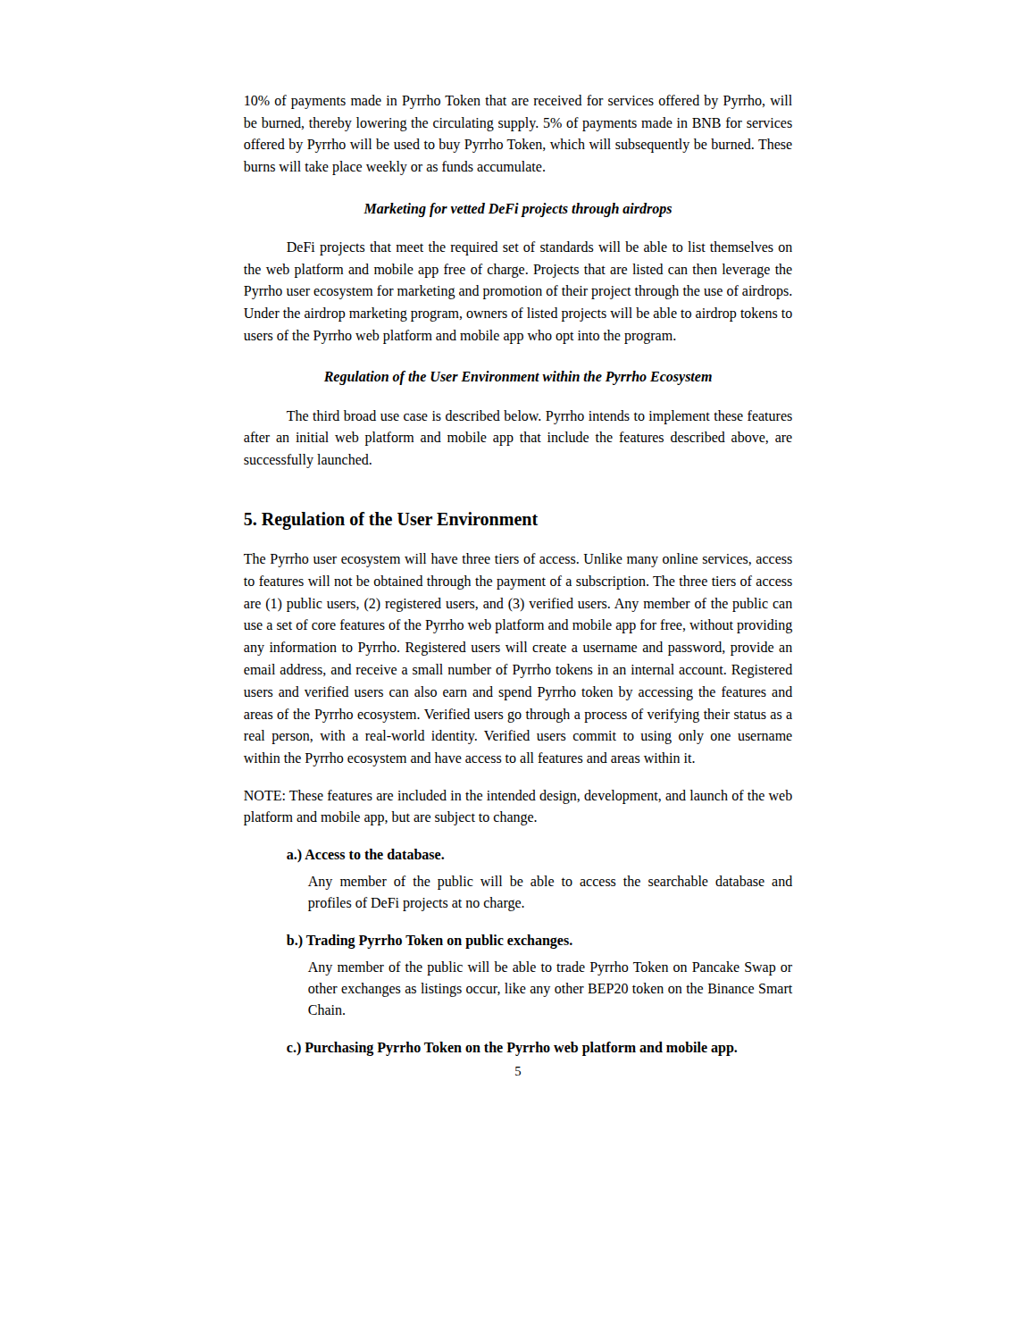10% of payments made in Pyrrho Token that are received for services offered by Pyrrho, will be burned, thereby lowering the circulating supply. 5% of payments made in BNB for services offered by Pyrrho will be used to buy Pyrrho Token, which will subsequently be burned. These burns will take place weekly or as funds accumulate.
Marketing for vetted DeFi projects through airdrops
DeFi projects that meet the required set of standards will be able to list themselves on the web platform and mobile app free of charge. Projects that are listed can then leverage the Pyrrho user ecosystem for marketing and promotion of their project through the use of airdrops. Under the airdrop marketing program, owners of listed projects will be able to airdrop tokens to users of the Pyrrho web platform and mobile app who opt into the program.
Regulation of the User Environment within the Pyrrho Ecosystem
The third broad use case is described below. Pyrrho intends to implement these features after an initial web platform and mobile app that include the features described above, are successfully launched.
5. Regulation of the User Environment
The Pyrrho user ecosystem will have three tiers of access. Unlike many online services, access to features will not be obtained through the payment of a subscription. The three tiers of access are (1) public users, (2) registered users, and (3) verified users. Any member of the public can use a set of core features of the Pyrrho web platform and mobile app for free, without providing any information to Pyrrho. Registered users will create a username and password, provide an email address, and receive a small number of Pyrrho tokens in an internal account. Registered users and verified users can also earn and spend Pyrrho token by accessing the features and areas of the Pyrrho ecosystem. Verified users go through a process of verifying their status as a real person, with a real-world identity. Verified users commit to using only one username within the Pyrrho ecosystem and have access to all features and areas within it.
NOTE: These features are included in the intended design, development, and launch of the web platform and mobile app, but are subject to change.
a.) Access to the database.
Any member of the public will be able to access the searchable database and profiles of DeFi projects at no charge.
b.) Trading Pyrrho Token on public exchanges.
Any member of the public will be able to trade Pyrrho Token on Pancake Swap or other exchanges as listings occur, like any other BEP20 token on the Binance Smart Chain.
c.) Purchasing Pyrrho Token on the Pyrrho web platform and mobile app.
5